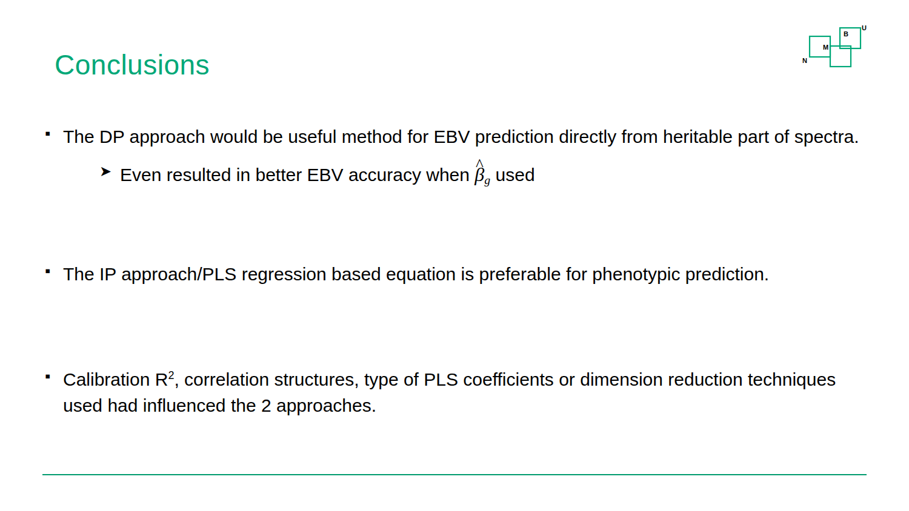N M B U
Conclusions
The DP approach would be useful method for EBV prediction directly from heritable part of spectra.
Even resulted in better EBV accuracy when βg used
The IP approach/PLS regression based equation is preferable for phenotypic prediction.
Calibration R2, correlation structures, type of PLS coefficients or dimension reduction techniques used had influenced the 2 approaches.